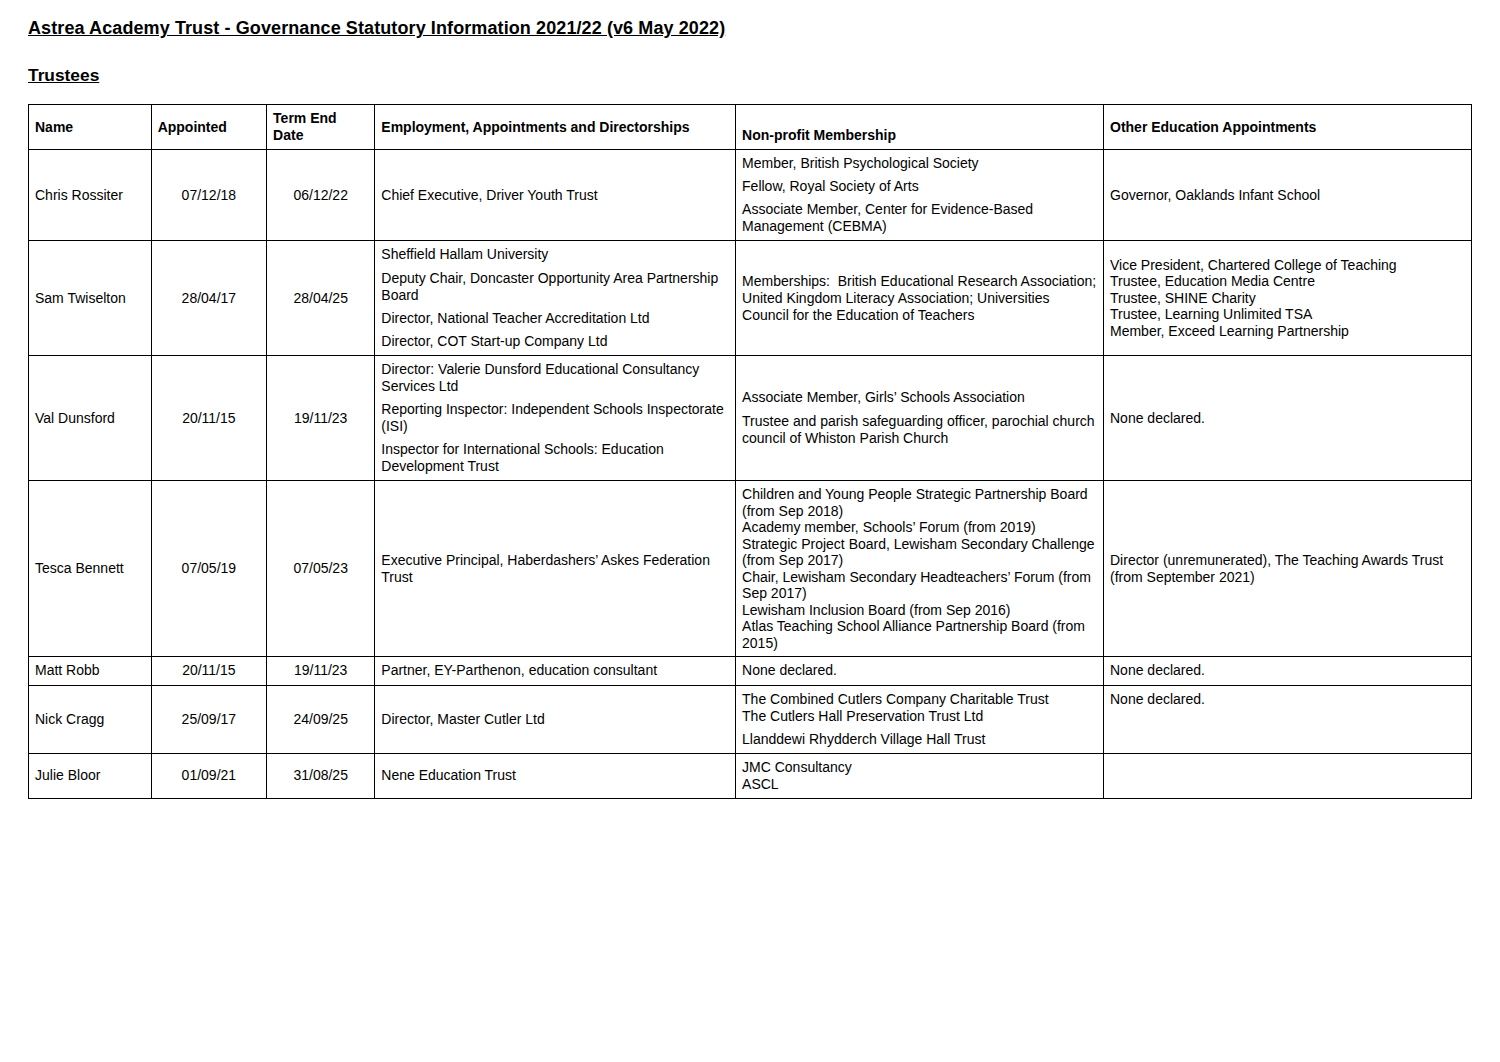Astrea Academy Trust - Governance Statutory Information 2021/22 (v6 May 2022)
Trustees
| Name | Appointed | Term End Date | Employment, Appointments and Directorships | Non-profit Membership | Other Education Appointments |
| --- | --- | --- | --- | --- | --- |
| Chris Rossiter | 07/12/18 | 06/12/22 | Chief Executive, Driver Youth Trust | Member, British Psychological Society Fellow, Royal Society of Arts Associate Member, Center for Evidence-Based Management (CEBMA) | Governor, Oaklands Infant School |
| Sam Twiselton | 28/04/17 | 28/04/25 | Sheffield Hallam University Deputy Chair, Doncaster Opportunity Area Partnership Board Director, National Teacher Accreditation Ltd Director, COT Start-up Company Ltd | Memberships: British Educational Research Association; United Kingdom Literacy Association; Universities Council for the Education of Teachers | Vice President, Chartered College of Teaching Trustee, Education Media Centre Trustee, SHINE Charity Trustee, Learning Unlimited TSA Member, Exceed Learning Partnership |
| Val Dunsford | 20/11/15 | 19/11/23 | Director: Valerie Dunsford Educational Consultancy Services Ltd Reporting Inspector: Independent Schools Inspectorate (ISI) Inspector for International Schools: Education Development Trust | Associate Member, Girls’ Schools Association Trustee and parish safeguarding officer, parochial church council of Whiston Parish Church | None declared. |
| Tesca Bennett | 07/05/19 | 07/05/23 | Executive Principal, Haberdashers’ Askes Federation Trust | Children and Young People Strategic Partnership Board (from Sep 2018) Academy member, Schools’ Forum (from 2019) Strategic Project Board, Lewisham Secondary Challenge (from Sep 2017) Chair, Lewisham Secondary Headteachers’ Forum (from Sep 2017) Lewisham Inclusion Board (from Sep 2016) Atlas Teaching School Alliance Partnership Board (from 2015) | Director (unremunerated), The Teaching Awards Trust (from September 2021) |
| Matt Robb | 20/11/15 | 19/11/23 | Partner, EY-Parthenon, education consultant | None declared. | None declared. |
| Nick Cragg | 25/09/17 | 24/09/25 | Director, Master Cutler Ltd | The Combined Cutlers Company Charitable Trust The Cutlers Hall Preservation Trust Ltd Llanddewi Rhydderch Village Hall Trust | None declared. |
| Julie Bloor | 01/09/21 | 31/08/25 | Nene Education Trust | JMC Consultancy ASCL | |